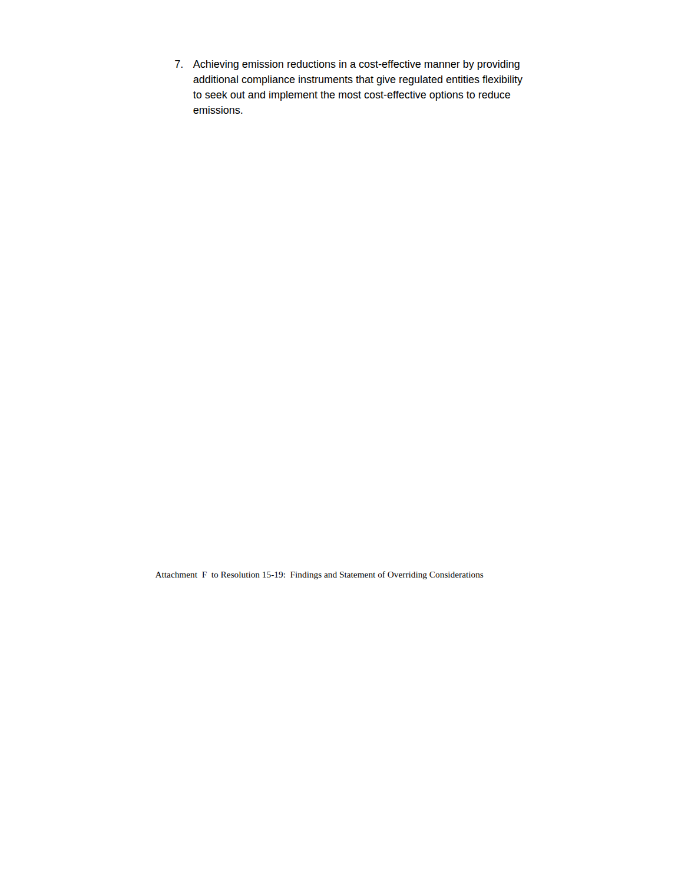Achieving emission reductions in a cost-effective manner by providing additional compliance instruments that give regulated entities flexibility to seek out and implement the most cost-effective options to reduce emissions.
Attachment F to Resolution 15-19: Findings and Statement of Overriding Considerations